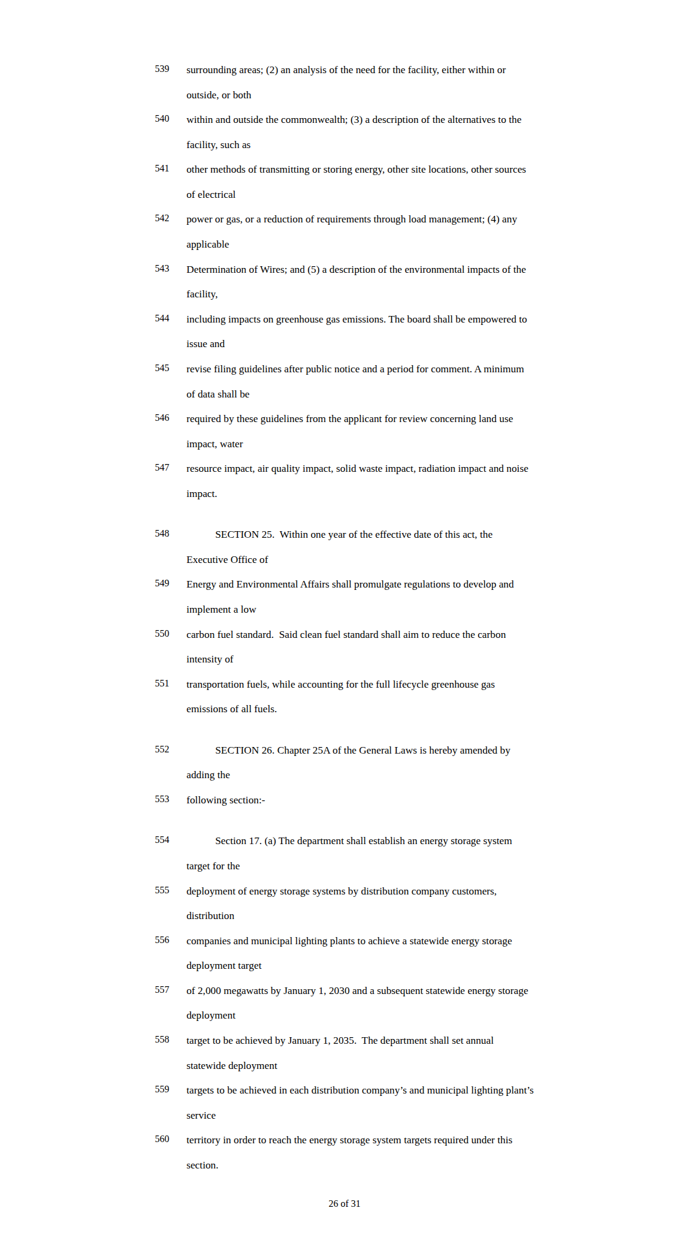539
surrounding areas; (2) an analysis of the need for the facility, either within or outside, or both
540
within and outside the commonwealth; (3) a description of the alternatives to the facility, such as
541
other methods of transmitting or storing energy, other site locations, other sources of electrical
542
power or gas, or a reduction of requirements through load management; (4) any applicable
543
Determination of Wires; and (5) a description of the environmental impacts of the facility,
544
including impacts on greenhouse gas emissions. The board shall be empowered to issue and
545
revise filing guidelines after public notice and a period for comment. A minimum of data shall be
546
required by these guidelines from the applicant for review concerning land use impact, water
547
resource impact, air quality impact, solid waste impact, radiation impact and noise impact.
548
SECTION 25. Within one year of the effective date of this act, the Executive Office of
549
Energy and Environmental Affairs shall promulgate regulations to develop and implement a low
550
carbon fuel standard. Said clean fuel standard shall aim to reduce the carbon intensity of
551
transportation fuels, while accounting for the full lifecycle greenhouse gas emissions of all fuels.
552
SECTION 26. Chapter 25A of the General Laws is hereby amended by adding the
553
following section:-
554
Section 17. (a) The department shall establish an energy storage system target for the
555
deployment of energy storage systems by distribution company customers, distribution
556
companies and municipal lighting plants to achieve a statewide energy storage deployment target
557
of 2,000 megawatts by January 1, 2030 and a subsequent statewide energy storage deployment
558
target to be achieved by January 1, 2035. The department shall set annual statewide deployment
559
targets to be achieved in each distribution company’s and municipal lighting plant’s service
560
territory in order to reach the energy storage system targets required under this section.
26 of 31